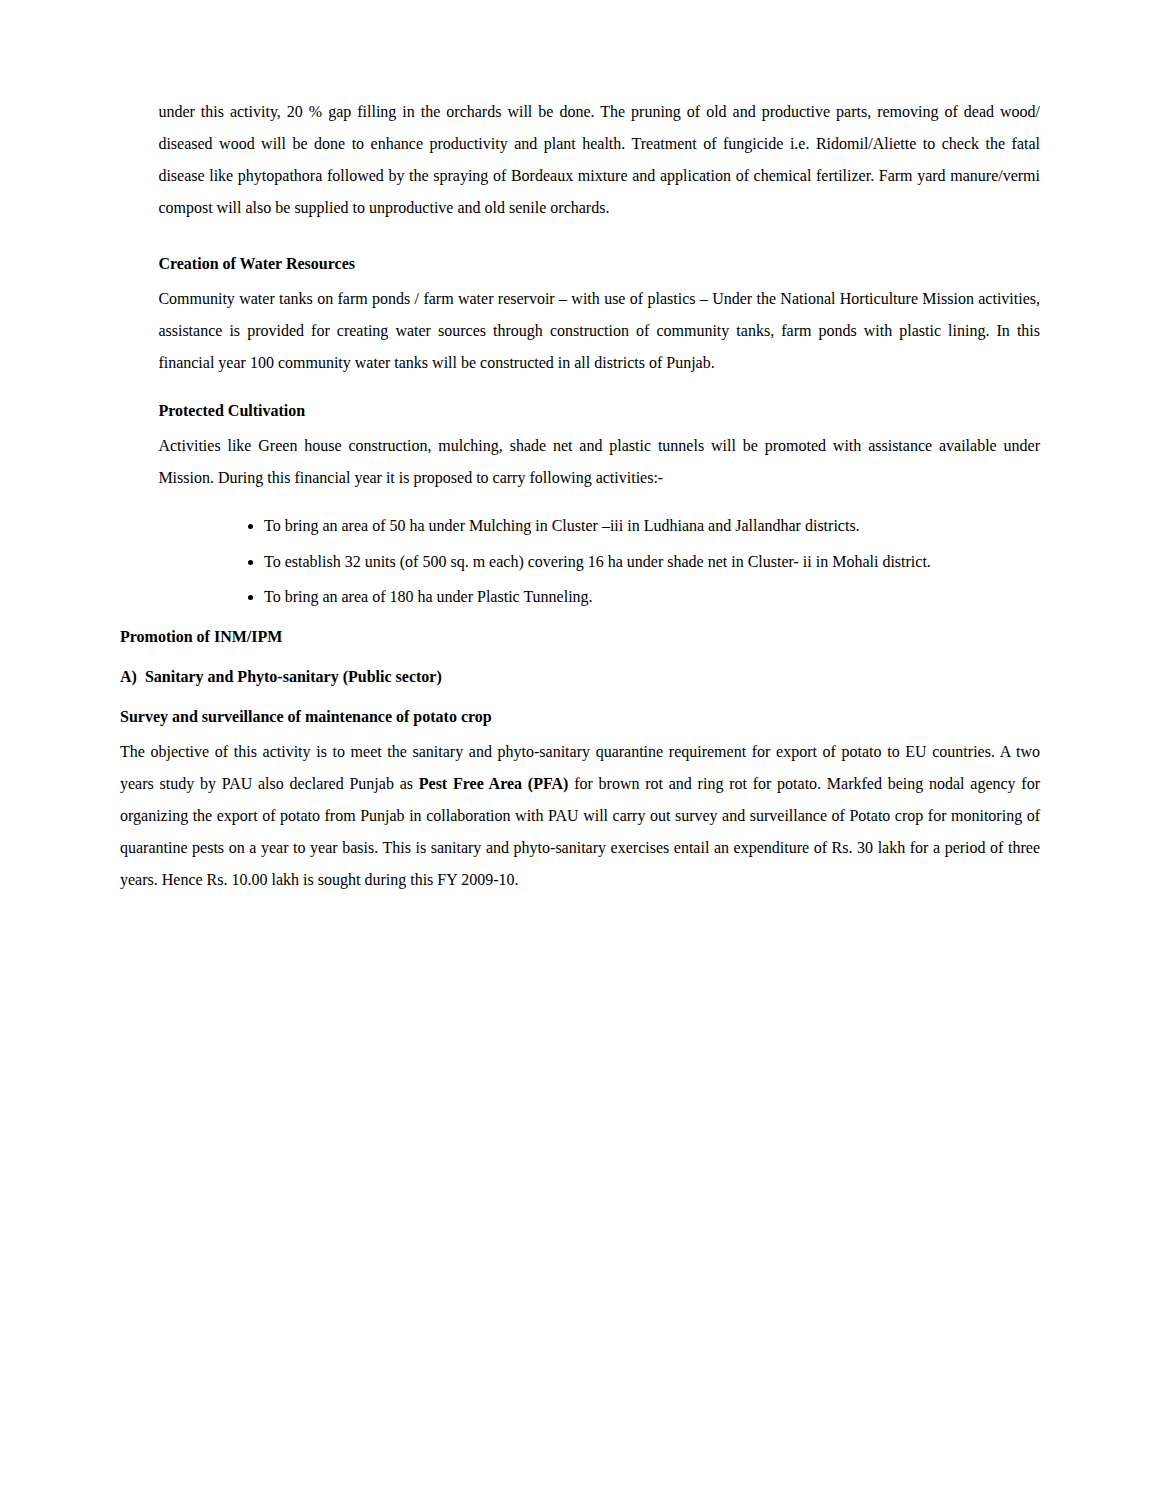under this activity, 20 % gap filling in the orchards will be done. The pruning of old and productive parts, removing of dead wood/ diseased wood will be done to enhance productivity and plant health. Treatment of fungicide i.e. Ridomil/Aliette to check the fatal disease like phytopathora followed by the spraying of Bordeaux mixture and application of chemical fertilizer. Farm yard manure/vermi compost will also be supplied to unproductive and old senile orchards.
Creation of Water Resources
Community water tanks on farm ponds / farm water reservoir – with use of plastics – Under the National Horticulture Mission activities, assistance is provided for creating water sources through construction of community tanks, farm ponds with plastic lining. In this financial year 100 community water tanks will be constructed in all districts of Punjab.
Protected Cultivation
Activities like Green house construction, mulching, shade net and plastic tunnels will be promoted with assistance available under Mission. During this financial year it is proposed to carry following activities:-
To bring an area of 50 ha under Mulching in Cluster –iii in Ludhiana and Jallandhar districts.
To establish 32 units (of 500 sq. m each) covering 16 ha under shade net in Cluster- ii in Mohali district.
To bring an area of 180 ha under Plastic Tunneling.
Promotion of INM/IPM
A) Sanitary and Phyto-sanitary (Public sector)
Survey and surveillance of maintenance of potato crop
The objective of this activity is to meet the sanitary and phyto-sanitary quarantine requirement for export of potato to EU countries. A two years study by PAU also declared Punjab as Pest Free Area (PFA) for brown rot and ring rot for potato. Markfed being nodal agency for organizing the export of potato from Punjab in collaboration with PAU will carry out survey and surveillance of Potato crop for monitoring of quarantine pests on a year to year basis. This is sanitary and phyto-sanitary exercises entail an expenditure of Rs. 30 lakh for a period of three years. Hence Rs. 10.00 lakh is sought during this FY 2009-10.